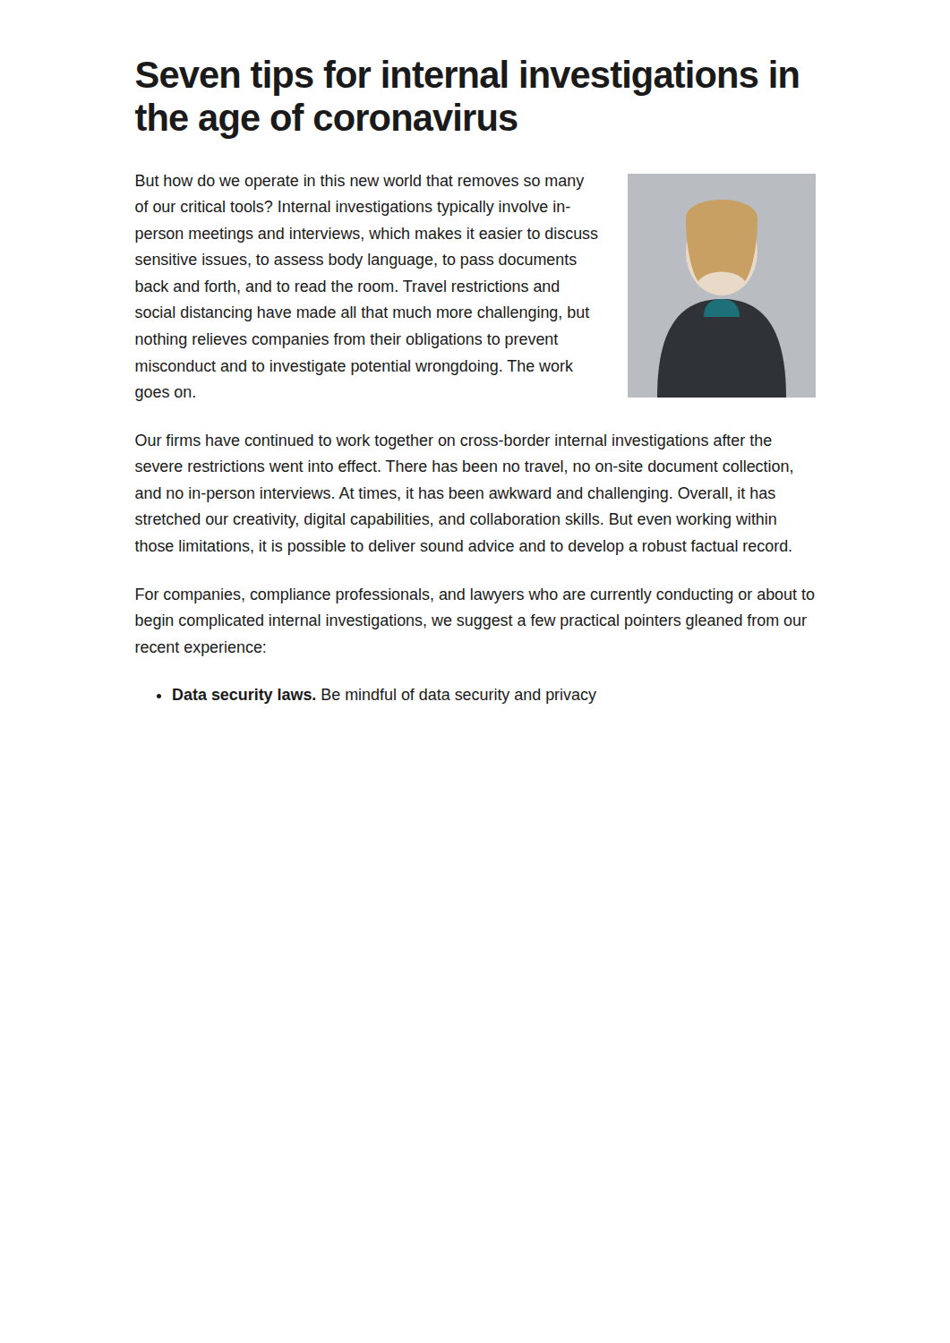Seven tips for internal investigations in the age of coronavirus
But how do we operate in this new world that removes so many of our critical tools? Internal investigations typically involve in-person meetings and interviews, which makes it easier to discuss sensitive issues, to assess body language, to pass documents back and forth, and to read the room. Travel restrictions and social distancing have made all that much more challenging, but nothing relieves companies from their obligations to prevent misconduct and to investigate potential wrongdoing. The work goes on.
Our firms have continued to work together on cross-border internal investigations after the severe restrictions went into effect. There has been no travel, no on-site document collection, and no in-person interviews. At times, it has been awkward and challenging. Overall, it has stretched our creativity, digital capabilities, and collaboration skills. But even working within those limitations, it is possible to deliver sound advice and to develop a robust factual record.
For companies, compliance professionals, and lawyers who are currently conducting or about to begin complicated internal investigations, we suggest a few practical pointers gleaned from our recent experience:
Data security laws. Be mindful of data security and privacy